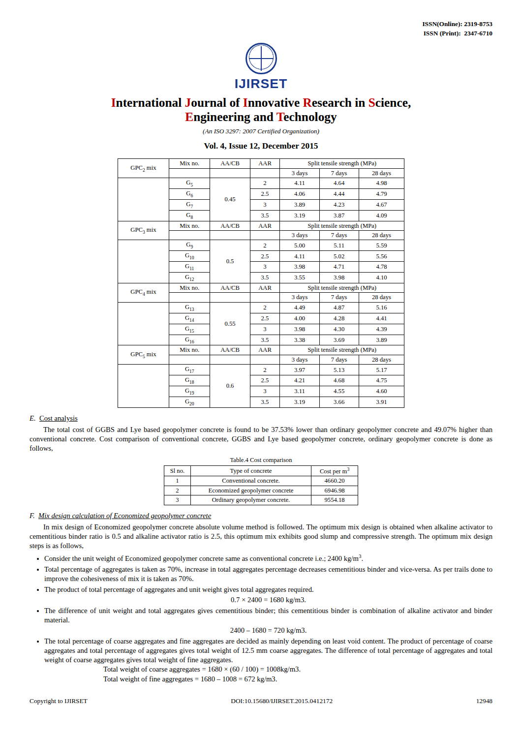ISSN(Online): 2319-8753
ISSN (Print): 2347-6710
IJIRSET
International Journal of Innovative Research in Science,
Engineering and Technology
(An ISO 3297: 2007 Certified Organization)
Vol. 4, Issue 12, December 2015
| GPC 2 mix | Mix no. | AA/CB | AAR | Split tensile strength (MPa) |
| | | | 3 days | 7 days | 28 days |
| | G 5 | 0.45 | 2 | 4.11 | 4.64 | 4.98 |
| G 6 | 2.5 | 4.06 | 4.44 | 4.79 |
| G 7 | 3 | 3.89 | 4.23 | 4.67 |
| G 8 | 3.5 | 3.19 | 3.87 | 4.09 |
| GPC 3 mix | Mix no. | AA/CB | AAR | Split tensile strength (MPa) |
| | | | 3 days | 7 days | 28 days |
| | G 9 | 0.5 | 2 | 5.00 | 5.11 | 5.59 |
| G 10 | 2.5 | 4.11 | 5.02 | 5.56 |
| G 11 | 3 | 3.98 | 4.71 | 4.78 |
| G 12 | 3.5 | 3.55 | 3.98 | 4.10 |
| GPC 4 mix | Mix no. | AA/CB | AAR | Split tensile strength (MPa) |
| | | | 3 days | 7 days | 28 days |
| | G 13 | 0.55 | 2 | 4.49 | 4.87 | 5.16 |
| G 14 | 2.5 | 4.00 | 4.28 | 4.41 |
| G 15 | 3 | 3.98 | 4.30 | 4.39 |
| G 16 | 3.5 | 3.38 | 3.69 | 3.89 |
| GPC 5 mix | Mix no. | AA/CB | AAR | Split tensile strength (MPa) |
| | | | 3 days | 7 days | 28 days |
| | G 17 | 0.6 | 2 | 3.97 | 5.13 | 5.17 |
| G 18 | 2.5 | 4.21 | 4.68 | 4.75 |
| G 19 | 3 | 3.11 | 4.55 | 4.60 |
| G 20 | 3.5 | 3.19 | 3.66 | 3.91 |
E. Cost analysis
The total cost of GGBS and Lye based geopolymer concrete is found to be 37.53% lower than ordinary geopolymer concrete and 49.07% higher than conventional concrete. Cost comparison of conventional concrete, GGBS and Lye based geopolymer concrete, ordinary geopolymer concrete is done as follows,
Table.4 Cost comparison
| Sl no. | Type of concrete | Cost per m 3 |
| 1 | Conventional concrete. | 4660.20 |
| 2 | Economized geopolymer concrete | 6946.98 |
| 3 | Ordinary geopolymer concrete. | 9554.18 |
F. Mix design calculation of Economized geopolymer concrete
In mix design of Economized geopolymer concrete absolute volume method is followed. The optimum mix design is obtained when alkaline activator to cementitious binder ratio is 0.5 and alkaline activator ratio is 2.5, this optimum mix exhibits good slump and compressive strength. The optimum mix design steps is as follows,
Consider the unit weight of Economized geopolymer concrete same as conventional concrete i.e.; 2400 kg/m3.
Total percentage of aggregates is taken as 70%, increase in total aggregates percentage decreases cementitious binder and vice-versa. As per trails done to improve the cohesiveness of mix it is taken as 70%.
The product of total percentage of aggregates and unit weight gives total aggregates required.
0.7 × 2400 = 1680 kg/m3.
The difference of unit weight and total aggregates gives cementitious binder; this cementitious binder is combination of alkaline activator and binder material.
2400 – 1680 = 720 kg/m3.
The total percentage of coarse aggregates and fine aggregates are decided as mainly depending on least void content. The product of percentage of coarse aggregates and total percentage of aggregates gives total weight of 12.5 mm coarse aggregates. The difference of total percentage of aggregates and total weight of coarse aggregates gives total weight of fine aggregates.
Total weight of coarse aggregates = 1680 × (60 / 100) = 1008kg/m3.
Total weight of fine aggregates = 1680 – 1008 = 672 kg/m3.
Copyright to IJIRSET DOI:10.15680/IJIRSET.2015.0412172 12948